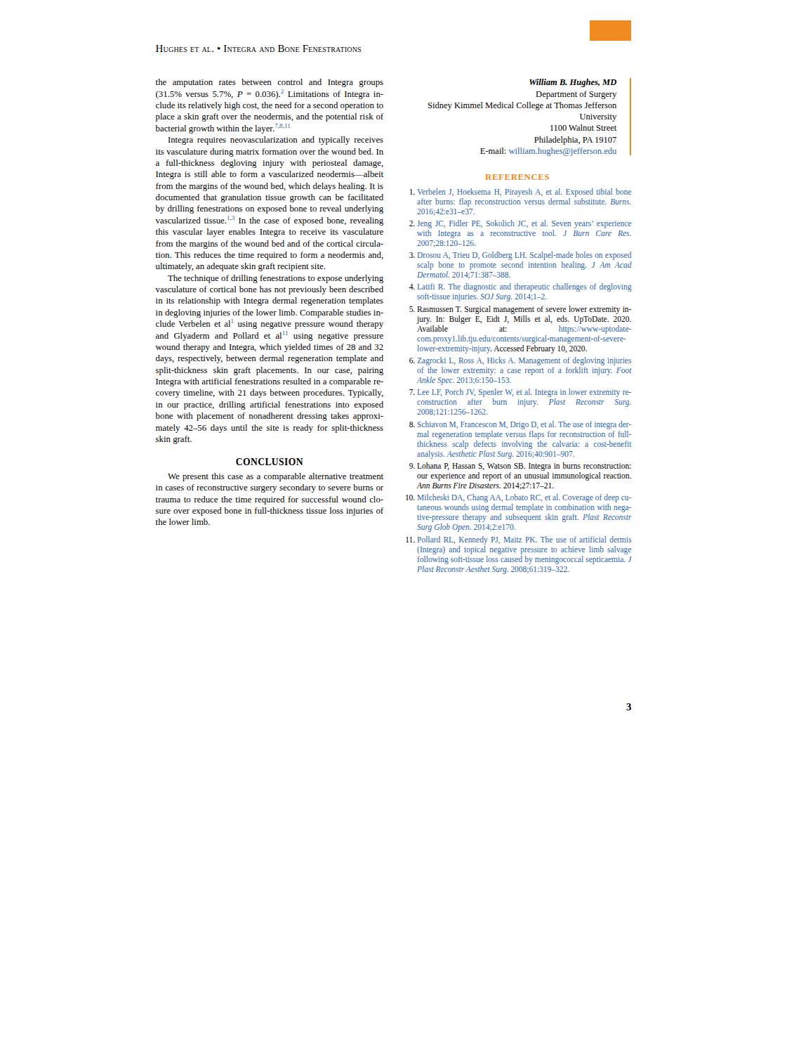Hughes et al. • Integra and Bone Fenestrations
the amputation rates between control and Integra groups (31.5% versus 5.7%, P = 0.036).2 Limitations of Integra include its relatively high cost, the need for a second operation to place a skin graft over the neodermis, and the potential risk of bacterial growth within the layer.7,8,11
Integra requires neovascularization and typically receives its vasculature during matrix formation over the wound bed. In a full-thickness degloving injury with periosteal damage, Integra is still able to form a vascularized neodermis—albeit from the margins of the wound bed, which delays healing. It is documented that granulation tissue growth can be facilitated by drilling fenestrations on exposed bone to reveal underlying vascularized tissue.1,3 In the case of exposed bone, revealing this vascular layer enables Integra to receive its vasculature from the margins of the wound bed and of the cortical circulation. This reduces the time required to form a neodermis and, ultimately, an adequate skin graft recipient site.
The technique of drilling fenestrations to expose underlying vasculature of cortical bone has not previously been described in its relationship with Integra dermal regeneration templates in degloving injuries of the lower limb. Comparable studies include Verbelen et al1 using negative pressure wound therapy and Glyaderm and Pollard et al11 using negative pressure wound therapy and Integra, which yielded times of 28 and 32 days, respectively, between dermal regeneration template and split-thickness skin graft placements. In our case, pairing Integra with artificial fenestrations resulted in a comparable recovery timeline, with 21 days between procedures. Typically, in our practice, drilling artificial fenestrations into exposed bone with placement of nonadherent dressing takes approximately 42–56 days until the site is ready for split-thickness skin graft.
CONCLUSION
We present this case as a comparable alternative treatment in cases of reconstructive surgery secondary to severe burns or trauma to reduce the time required for successful wound closure over exposed bone in full-thickness tissue loss injuries of the lower limb.
William B. Hughes, MD
Department of Surgery
Sidney Kimmel Medical College at Thomas Jefferson
University
1100 Walnut Street
Philadelphia, PA 19107
E-mail: william.hughes@jefferson.edu
REFERENCES
Verbelen J, Hoeksema H, Pirayesh A, et al. Exposed tibial bone after burns: flap reconstruction versus dermal substitute. Burns. 2016;42:e31–e37.
Jeng JC, Fidler PE, Sokolich JC, et al. Seven years’ experience with Integra as a reconstructive tool. J Burn Care Res. 2007;28:120–126.
Drosou A, Trieu D, Goldberg LH. Scalpel-made holes on exposed scalp bone to promote second intention healing. J Am Acad Dermatol. 2014;71:387–388.
Latifi R. The diagnostic and therapeutic challenges of degloving soft-tissue injuries. SOJ Surg. 2014;1–2.
Rasmussen T. Surgical management of severe lower extremity injury. In: Bulger E, Eidt J, Mills et al, eds. UpToDate. 2020. Available at: https://www-uptodate-com.proxy1.lib.tju.edu/contents/surgical-management-of-severe-lower-extremity-injury. Accessed February 10, 2020.
Zagrocki L, Ross A, Hicks A. Management of degloving injuries of the lower extremity: a case report of a forklift injury. Foot Ankle Spec. 2013;6:150–153.
Lee LF, Porch JV, Spenler W, et al. Integra in lower extremity reconstruction after burn injury. Plast Reconstr Surg. 2008;121:1256–1262.
Schiavon M, Francescon M, Drigo D, et al. The use of integra dermal regeneration template versus flaps for reconstruction of full-thickness scalp defects involving the calvaria: a cost-benefit analysis. Aesthetic Plast Surg. 2016;40:901–907.
Lohana P, Hassan S, Watson SB. Integra in burns reconstruction: our experience and report of an unusual immunological reaction. Ann Burns Fire Disasters. 2014;27:17–21.
Milcheski DA, Chang AA, Lobato RC, et al. Coverage of deep cutaneous wounds using dermal template in combination with negative-pressure therapy and subsequent skin graft. Plast Reconstr Surg Glob Open. 2014;2:e170.
Pollard RL, Kennedy PJ, Maitz PK. The use of artificial dermis (Integra) and topical negative pressure to achieve limb salvage following soft-tissue loss caused by meningococcal septicaemia. J Plast Reconstr Aesthet Surg. 2008;61:319–322.
3